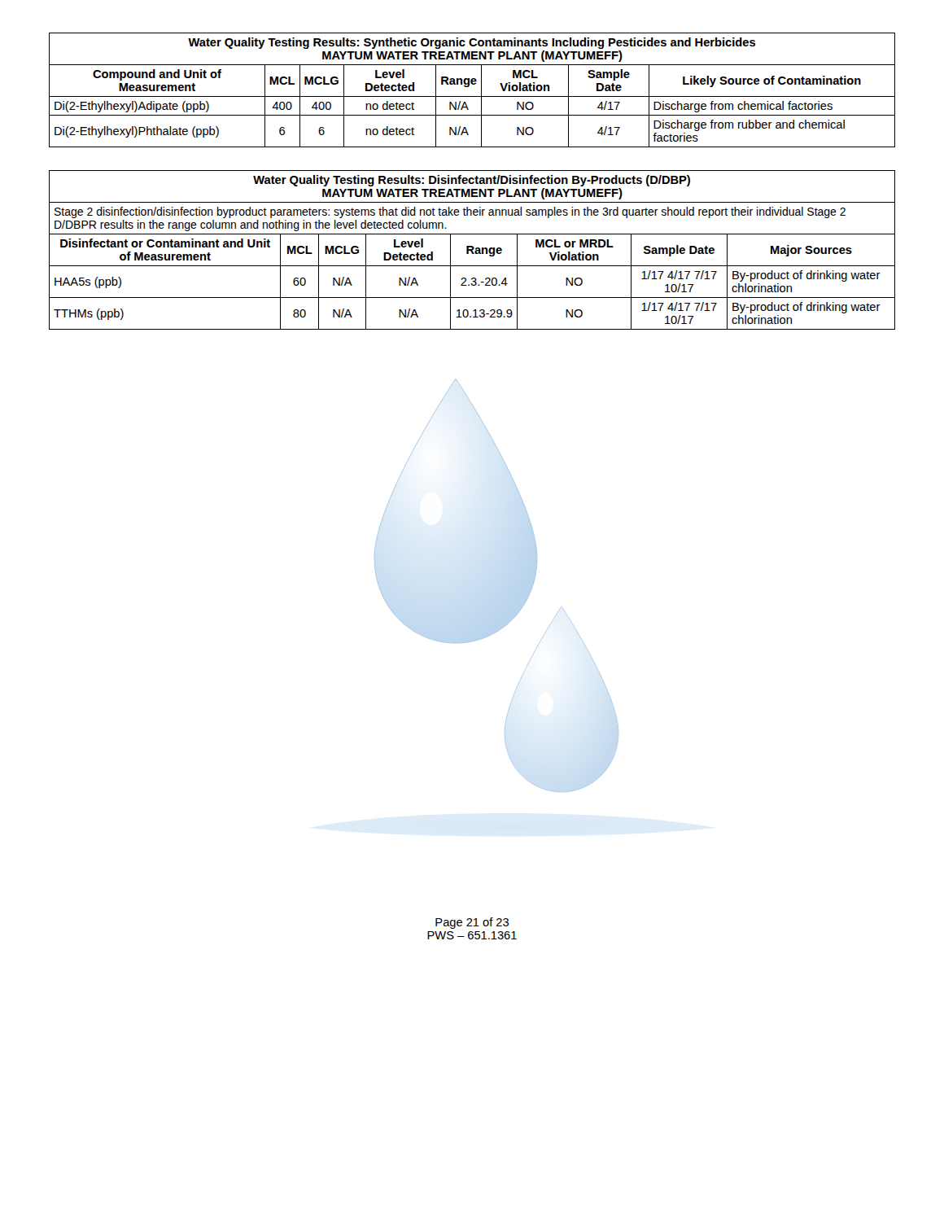| Water Quality Testing Results: Synthetic Organic Contaminants Including Pesticides and Herbicides MAYTUM WATER TREATMENT PLANT (MAYTUMEFF) |
| Compound and Unit of Measurement | MCL | MCLG | Level Detected | Range | MCL Violation | Sample Date | Likely Source of Contamination |
| Di(2-Ethylhexyl)Adipate (ppb) | 400 | 400 | no detect | N/A | NO | 4/17 | Discharge from chemical factories |
| Di(2-Ethylhexyl)Phthalate (ppb) | 6 | 6 | no detect | N/A | NO | 4/17 | Discharge from rubber and chemical factories |
| Water Quality Testing Results: Disinfectant/Disinfection By-Products (D/DBP) MAYTUM WATER TREATMENT PLANT (MAYTUMEFF) |
| Stage 2 disinfection/disinfection byproduct parameters: systems that did not take their annual samples in the 3rd quarter should report their individual Stage 2 D/DBPR results in the range column and nothing in the level detected column. |
| Disinfectant or Contaminant and Unit of Measurement | MCL | MCLG | Level Detected | Range | MCL or MRDL Violation | Sample Date | Major Sources |
| HAA5s (ppb) | 60 | N/A | N/A | 2.3.-20.4 | NO | 1/17 4/17 7/17 10/17 | By-product of drinking water chlorination |
| TTHMs (ppb) | 80 | N/A | N/A | 10.13-29.9 | NO | 1/17 4/17 7/17 10/17 | By-product of drinking water chlorination |
Page 21 of 23
PWS – 651.1361